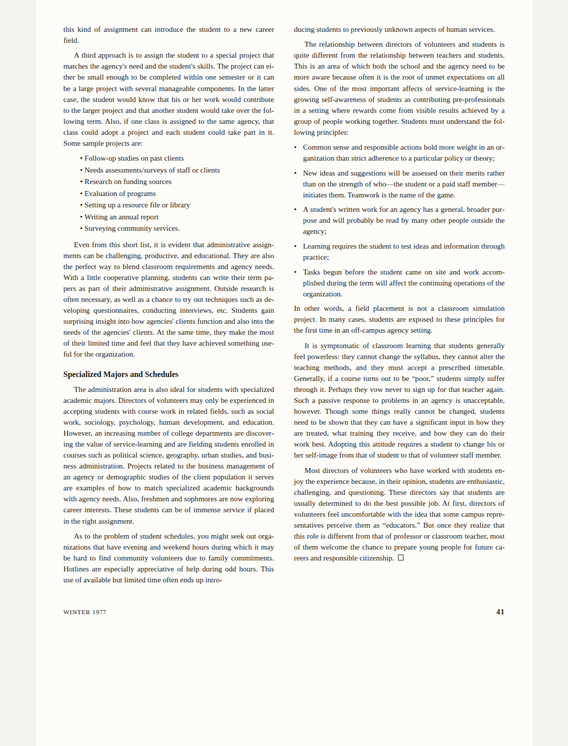this kind of assignment can introduce the student to a new career field.
A third approach is to assign the student to a special project that matches the agency's need and the student's skills. The project can either be small enough to be completed within one semester or it can be a large project with several manageable components. In the latter case, the student would know that his or her work would contribute to the larger project and that another student would take over the following term. Also, if one class is assigned to the same agency, that class could adopt a project and each student could take part in it. Some sample projects are:
Follow-up studies on past clients
Needs assessments/surveys of staff or clients
Research on funding sources
Evaluation of programs
Setting up a resource file or library
Writing an annual report
Surveying community services.
Even from this short list, it is evident that administrative assignments can be challenging, productive, and educational. They are also the perfect way to blend classroom requirements and agency needs. With a little cooperative planning, students can write their term papers as part of their administrative assignment. Outside research is often necessary, as well as a chance to try out techniques such as developing questionnaires, conducting interviews, etc. Students gain surprising insight into how agencies' clients function and also into the needs of the agencies' clients. At the same time, they make the most of their limited time and feel that they have achieved something useful for the organization.
Specialized Majors and Schedules
The administration area is also ideal for students with specialized academic majors. Directors of volunteers may only be experienced in accepting students with course work in related fields, such as social work, sociology, psychology, human development, and education. However, an increasing number of college departments are discovering the value of service-learning and are fielding students enrolled in courses such as political science, geography, urban studies, and business administration. Projects related to the business management of an agency or demographic studies of the client population it serves are examples of how to match specialized academic backgrounds with agency needs. Also, freshmen and sophmores are now exploring career interests. These students can be of immense service if placed in the right assignment.
As to the problem of student schedules, you might seek out organizations that have evening and weekend hours during which it may be hard to find community volunteers due to family commitments. Hotlines are especially appreciative of help during odd hours. This use of available but limited time often ends up intro-
ducing students to previously unknown aspects of human services.
The relationship between directors of volunteers and students is quite different from the relationship between teachers and students. This is an area of which both the school and the agency need to be more aware because often it is the root of unmet expectations on all sides. One of the most important affects of service-learning is the growing self-awareness of students as contributing pre-professionals in a setting where rewards come from visible results achieved by a group of people working together. Students must understand the following principles:
Common sense and responsible actions hold more weight in an organization than strict adherence to a particular policy or theory;
New ideas and suggestions will be assessed on their merits rather than on the strength of who—the student or a paid staff member—initiates them. Teamwork is the name of the game.
A student's written work for an agency has a general, broader purpose and will probably be read by many other people outside the agency;
Learning requires the student to test ideas and information through practice;
Tasks begun before the student came on site and work accomplished during the term will affect the continuing operations of the organization.
In other words, a field placement is not a classroom simulation project. In many cases, students are exposed to these principles for the first time in an off-campus agency setting.
It is symptomatic of classroom learning that students generally feel powerless: they cannot change the syllabus, they cannot alter the teaching methods, and they must accept a prescribed timetable. Generally, if a course turns out to be “poor,” students simply suffer through it. Perhaps they vow never to sign up for that teacher again. Such a passive response to problems in an agency is unacceptable, however. Though some things really cannot be changed, students need to be shown that they can have a significant input in how they are treated, what training they receive, and how they can do their work best. Adopting this attitude requires a student to change his or her self-image from that of student to that of volunteer staff member.
Most directors of volunteers who have worked with students enjoy the experience because, in their opinion, students are enthusiastic, challenging, and questioning. These directors say that students are usually determined to do the best possible job. At first, directors of volunteers feel uncomfortable with the idea that some campus representatives perceive them as “educators.” But once they realize that this role is different from that of professor or classroom teacher, most of them welcome the chance to prepare young people for future careers and responsible citizenship.
Winter 1977 41